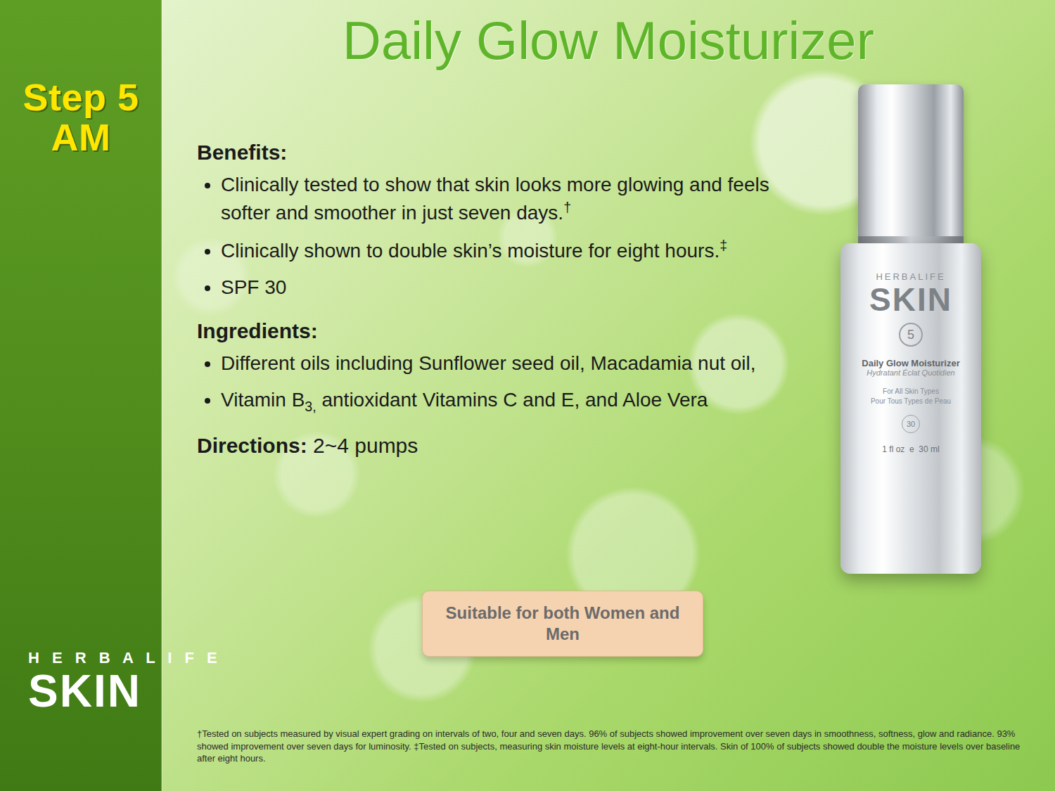Step 5
AM
Daily Glow Moisturizer
Benefits:
Clinically tested to show that skin looks more glowing and feels softer and smoother in just seven days.†
Clinically shown to double skin’s moisture for eight hours.‡
SPF 30
Ingredients:
Different oils including Sunflower seed oil, Macadamia nut oil,
Vitamin B3, antioxidant Vitamins C and E, and Aloe Vera
Directions: 2~4 pumps
HERBALIFE
SKIN
5
Daily Glow Moisturizer
Hydratant Éclat Quotidien
For All Skin Types
Pour Tous Types de Peau
30
1 fl oz e 30 ml
Suitable for both Women and Men
H E R B A L I F E
SKIN
†Tested on subjects measured by visual expert grading on intervals of two, four and seven days. 96% of subjects showed improvement over seven days in smoothness, softness, glow and radiance. 93% showed improvement over seven days for luminosity. ‡Tested on subjects, measuring skin moisture levels at eight-hour intervals. Skin of 100% of subjects showed double the moisture levels over baseline after eight hours.